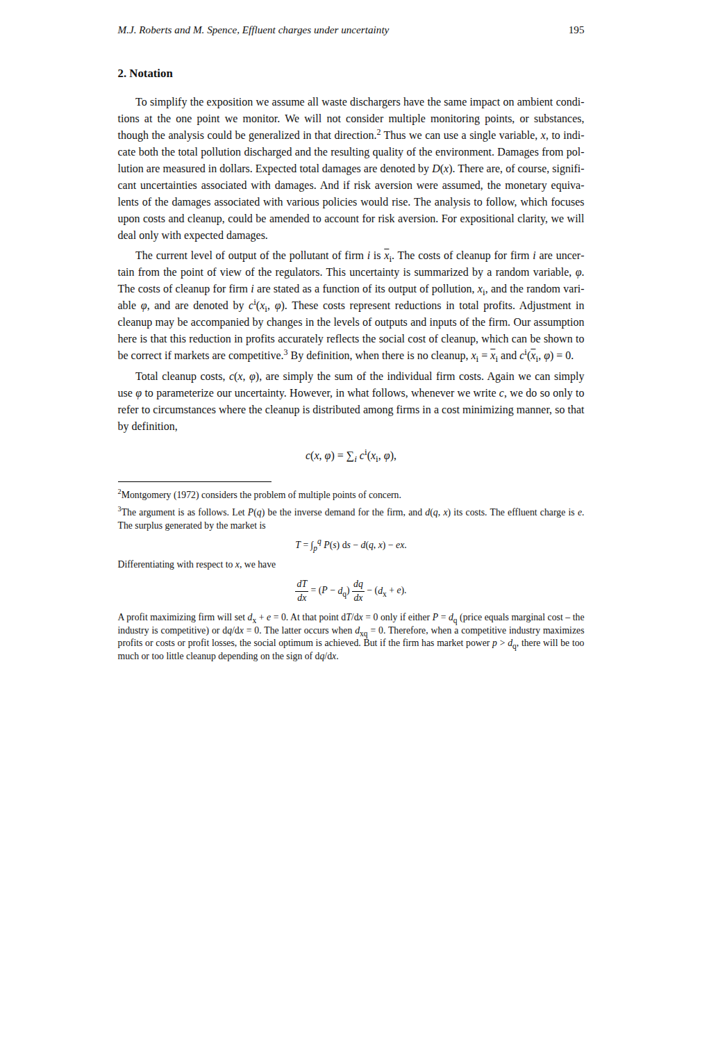M.J. Roberts and M. Spence, Effluent charges under uncertainty 195
2. Notation
To simplify the exposition we assume all waste dischargers have the same impact on ambient conditions at the one point we monitor. We will not consider multiple monitoring points, or substances, though the analysis could be generalized in that direction.2 Thus we can use a single variable, x, to indicate both the total pollution discharged and the resulting quality of the environment. Damages from pollution are measured in dollars. Expected total damages are denoted by D(x). There are, of course, significant uncertainties associated with damages. And if risk aversion were assumed, the monetary equivalents of the damages associated with various policies would rise. The analysis to follow, which focuses upon costs and cleanup, could be amended to account for risk aversion. For expositional clarity, we will deal only with expected damages.
The current level of output of the pollutant of firm i is xi. The costs of cleanup for firm i are uncertain from the point of view of the regulators. This uncertainty is summarized by a random variable, φ. The costs of cleanup for firm i are stated as a function of its output of pollution, xi, and the random variable φ, and are denoted by ci(xi, φ). These costs represent reductions in total profits. Adjustment in cleanup may be accompanied by changes in the levels of outputs and inputs of the firm. Our assumption here is that this reduction in profits accurately reflects the social cost of cleanup, which can be shown to be correct if markets are competitive.3 By definition, when there is no cleanup, xi = xi and ci(xi, φ) = 0.
Total cleanup costs, c(x, φ), are simply the sum of the individual firm costs. Again we can simply use φ to parameterize our uncertainty. However, in what follows, whenever we write c, we do so only to refer to circumstances where the cleanup is distributed among firms in a cost minimizing manner, so that by definition,
c(x, φ) = ∑i ci(xi, φ),
2Montgomery (1972) considers the problem of multiple points of concern.
3The argument is as follows. Let P(q) be the inverse demand for the firm, and d(q, x) its costs. The effluent charge is e. The surplus generated by the market is
T = ∫pq P(s) ds − d(q, x) − ex.
Differentiating with respect to x, we have
dT dx = (P − dq) dq dx − (dx + e).
A profit maximizing firm will set dx + e = 0. At that point dT/dx = 0 only if either P = dq (price equals marginal cost – the industry is competitive) or dq/dx = 0. The latter occurs when dxq = 0. Therefore, when a competitive industry maximizes profits or costs or profit losses, the social optimum is achieved. But if the firm has market power p > dq, there will be too much or too little cleanup depending on the sign of dq/dx.